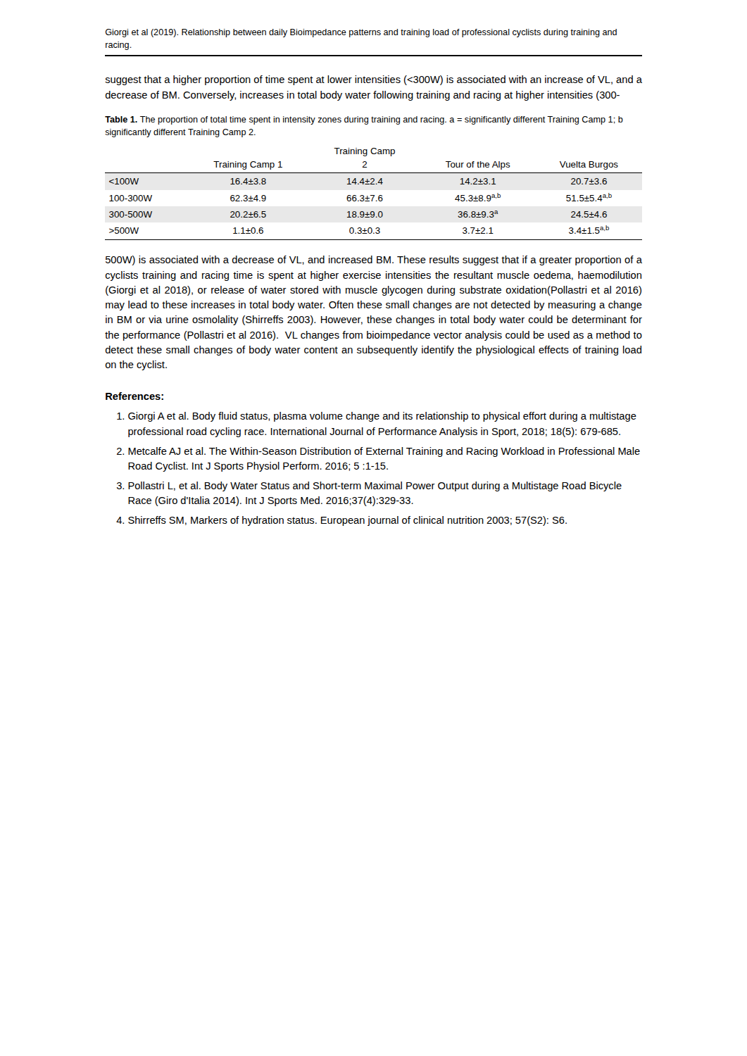Giorgi et al (2019). Relationship between daily Bioimpedance patterns and training load of professional cyclists during training and racing.
suggest that a higher proportion of time spent at lower intensities (<300W) is associated with an increase of VL, and a decrease of BM. Conversely, increases in total body water following training and racing at higher intensities (300-
Table 1. The proportion of total time spent in intensity zones during training and racing. a = significantly different Training Camp 1; b significantly different Training Camp 2.
| | Training Camp 1 | Training Camp 2 | Tour of the Alps | Vuelta Burgos |
| --- | --- | --- | --- | --- |
| <100W | 16.4±3.8 | 14.4±2.4 | 14.2±3.1 | 20.7±3.6 |
| 100-300W | 62.3±4.9 | 66.3±7.6 | 45.3±8.9 a,b | 51.5±5.4 a,b |
| 300-500W | 20.2±6.5 | 18.9±9.0 | 36.8±9.3 a | 24.5±4.6 |
| >500W | 1.1±0.6 | 0.3±0.3 | 3.7±2.1 | 3.4±1.5 a,b |
500W) is associated with a decrease of VL, and increased BM. These results suggest that if a greater proportion of a cyclists training and racing time is spent at higher exercise intensities the resultant muscle oedema, haemodilution (Giorgi et al 2018), or release of water stored with muscle glycogen during substrate oxidation(Pollastri et al 2016) may lead to these increases in total body water. Often these small changes are not detected by measuring a change in BM or via urine osmolality (Shirreffs 2003). However, these changes in total body water could be determinant for the performance (Pollastri et al 2016). VL changes from bioimpedance vector analysis could be used as a method to detect these small changes of body water content an subsequently identify the physiological effects of training load on the cyclist.
References:
Giorgi A et al. Body fluid status, plasma volume change and its relationship to physical effort during a multistage professional road cycling race. International Journal of Performance Analysis in Sport, 2018; 18(5): 679-685.
Metcalfe AJ et al. The Within-Season Distribution of External Training and Racing Workload in Professional Male Road Cyclist. Int J Sports Physiol Perform. 2016; 5 :1-15.
Pollastri L, et al. Body Water Status and Short-term Maximal Power Output during a Multistage Road Bicycle Race (Giro d'Italia 2014). Int J Sports Med. 2016;37(4):329-33.
Shirreffs SM, Markers of hydration status. European journal of clinical nutrition 2003; 57(S2): S6.